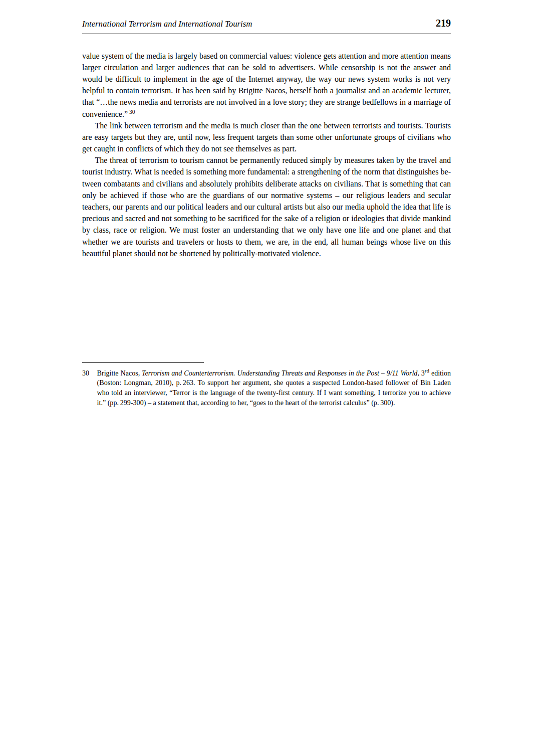International Terrorism and International Tourism 219
value system of the media is largely based on commercial values: violence gets attention and more attention means larger circulation and larger audiences that can be sold to advertisers. While censorship is not the answer and would be difficult to implement in the age of the Internet anyway, the way our news system works is not very helpful to contain terrorism. It has been said by Brigitte Nacos, herself both a journalist and an academic lecturer, that “…the news media and terrorists are not involved in a love story; they are strange bedfellows in a marriage of convenience.” 30
The link between terrorism and the media is much closer than the one between terrorists and tourists. Tourists are easy targets but they are, until now, less frequent targets than some other unfortunate groups of civilians who get caught in conflicts of which they do not see themselves as part.
The threat of terrorism to tourism cannot be permanently reduced simply by measures taken by the travel and tourist industry. What is needed is something more fundamental: a strengthening of the norm that distinguishes between combatants and civilians and absolutely prohibits deliberate attacks on civilians. That is something that can only be achieved if those who are the guardians of our normative systems – our religious leaders and secular teachers, our parents and our political leaders and our cultural artists but also our media uphold the idea that life is precious and sacred and not something to be sacrificed for the sake of a religion or ideologies that divide mankind by class, race or religion. We must foster an understanding that we only have one life and one planet and that whether we are tourists and travelers or hosts to them, we are, in the end, all human beings whose live on this beautiful planet should not be shortened by politically-motivated violence.
30 Brigitte Nacos, Terrorism and Counterterrorism. Understanding Threats and Responses in the Post – 9/11 World, 3rd edition (Boston: Longman, 2010), p. 263. To support her argument, she quotes a suspected London-based follower of Bin Laden who told an interviewer, “Terror is the language of the twenty-first century. If I want something, I terrorize you to achieve it.” (pp. 299-300) – a statement that, according to her, “goes to the heart of the terrorist calculus” (p. 300).